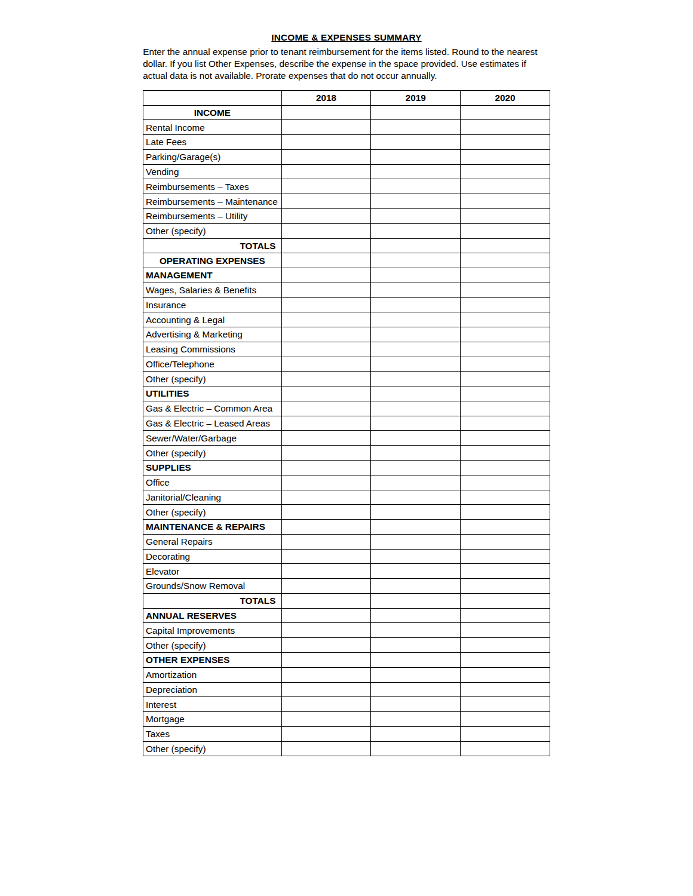INCOME & EXPENSES SUMMARY
Enter the annual expense prior to tenant reimbursement for the items listed. Round to the nearest dollar. If you list Other Expenses, describe the expense in the space provided. Use estimates if actual data is not available. Prorate expenses that do not occur annually.
| | 2018 | 2019 | 2020 |
| --- | --- | --- | --- |
| INCOME | | | |
| Rental Income | | | |
| Late Fees | | | |
| Parking/Garage(s) | | | |
| Vending | | | |
| Reimbursements – Taxes | | | |
| Reimbursements – Maintenance | | | |
| Reimbursements – Utility | | | |
| Other (specify) | | | |
| TOTALS | | | |
| OPERATING EXPENSES | | | |
| MANAGEMENT | | | |
| Wages, Salaries & Benefits | | | |
| Insurance | | | |
| Accounting & Legal | | | |
| Advertising & Marketing | | | |
| Leasing Commissions | | | |
| Office/Telephone | | | |
| Other (specify) | | | |
| UTILITIES | | | |
| Gas & Electric – Common Area | | | |
| Gas & Electric – Leased Areas | | | |
| Sewer/Water/Garbage | | | |
| Other (specify) | | | |
| SUPPLIES | | | |
| Office | | | |
| Janitorial/Cleaning | | | |
| Other (specify) | | | |
| MAINTENANCE & REPAIRS | | | |
| General Repairs | | | |
| Decorating | | | |
| Elevator | | | |
| Grounds/Snow Removal | | | |
| TOTALS | | | |
| ANNUAL RESERVES | | | |
| Capital Improvements | | | |
| Other (specify) | | | |
| OTHER EXPENSES | | | |
| Amortization | | | |
| Depreciation | | | |
| Interest | | | |
| Mortgage | | | |
| Taxes | | | |
| Other (specify) | | | |